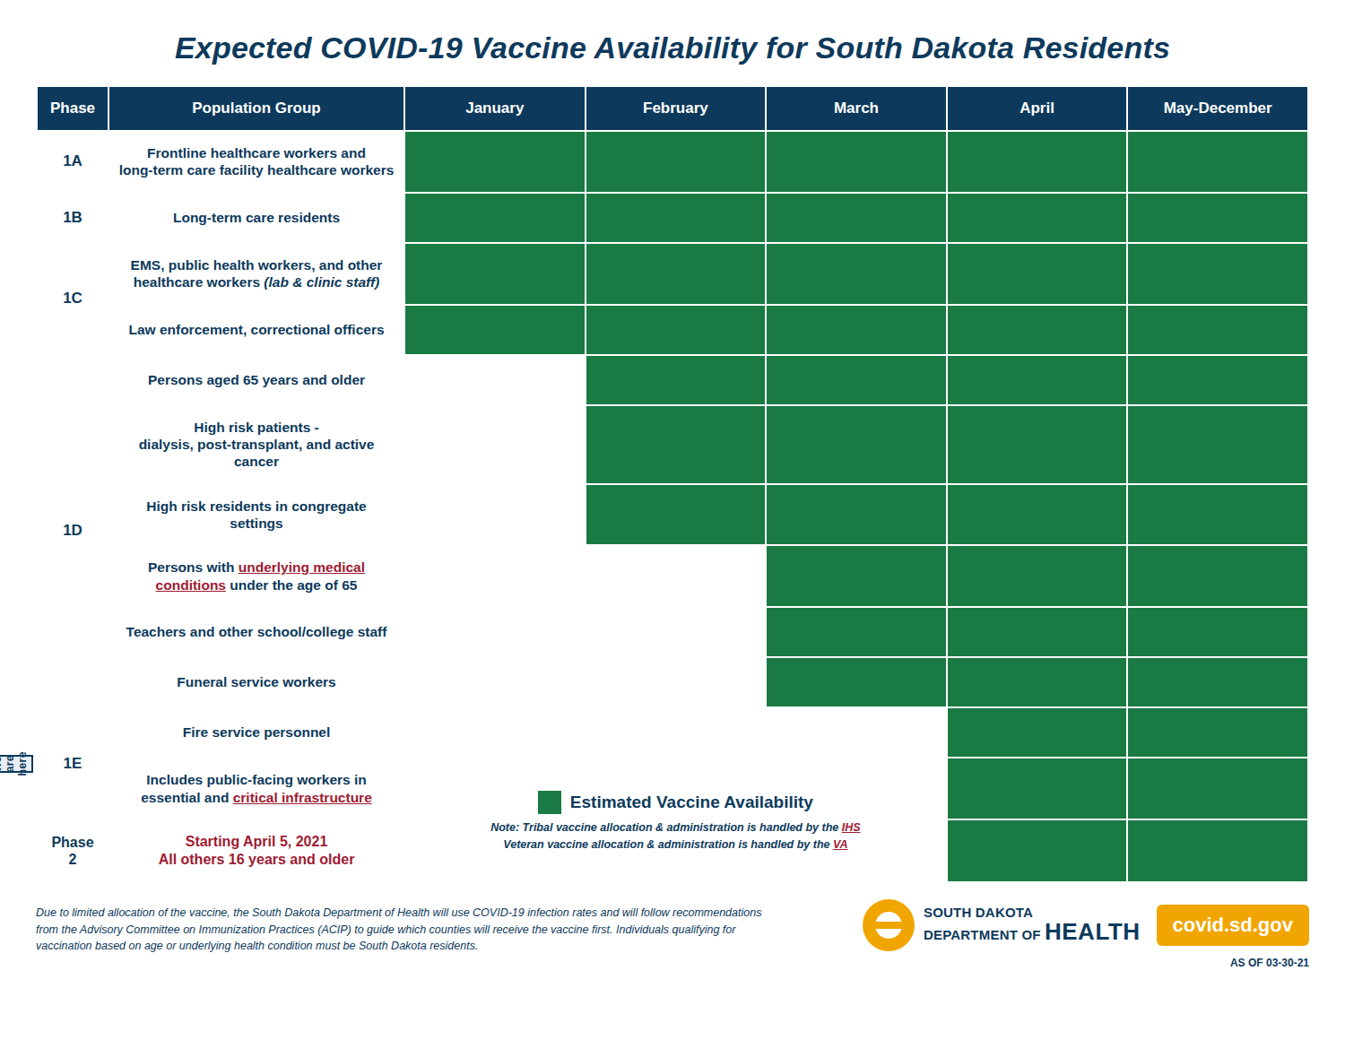Expected COVID-19 Vaccine Availability for South Dakota Residents
| Phase | Population Group | January | February | March | April | May-December |
| --- | --- | --- | --- | --- | --- | --- |
| 1A | Frontline healthcare workers and long-term care facility healthcare workers | | | | | |
| 1B | Long-term care residents | | | | | |
| 1C | EMS, public health workers, and other healthcare workers (lab & clinic staff) | | | | | |
| Law enforcement, correctional officers | | | | | |
| 1D | Persons aged 65 years and older | | | | | |
| High risk patients - dialysis, post-transplant, and active cancer | | | | | |
| High risk residents in congregate settings | | | | | |
| Persons with underlying medical conditions under the age of 65 | | | | | |
| Teachers and other school/college staff | | | | | |
| Funeral service workers | | | | | |
| we are here 1E | Fire service personnel | | | | | |
| Includes public-facing workers in essential and critical infrastructure | Estimated Vaccine Availability Note: Tribal vaccine allocation & administration is handled by the IHS Veteran vaccine allocation & administration is handled by the VA | | |
| Phase 2 | Starting April 5, 2021 All others 16 years and older | | |
Due to limited allocation of the vaccine, the South Dakota Department of Health will use COVID-19 infection rates and will follow recommendations from the Advisory Committee on Immunization Practices (ACIP) to guide which counties will receive the vaccine first. Individuals qualifying for vaccination based on age or underlying health condition must be South Dakota residents.
SOUTH DAKOTA
DEPARTMENT OF HEALTH
covid.sd.gov
AS OF 03-30-21